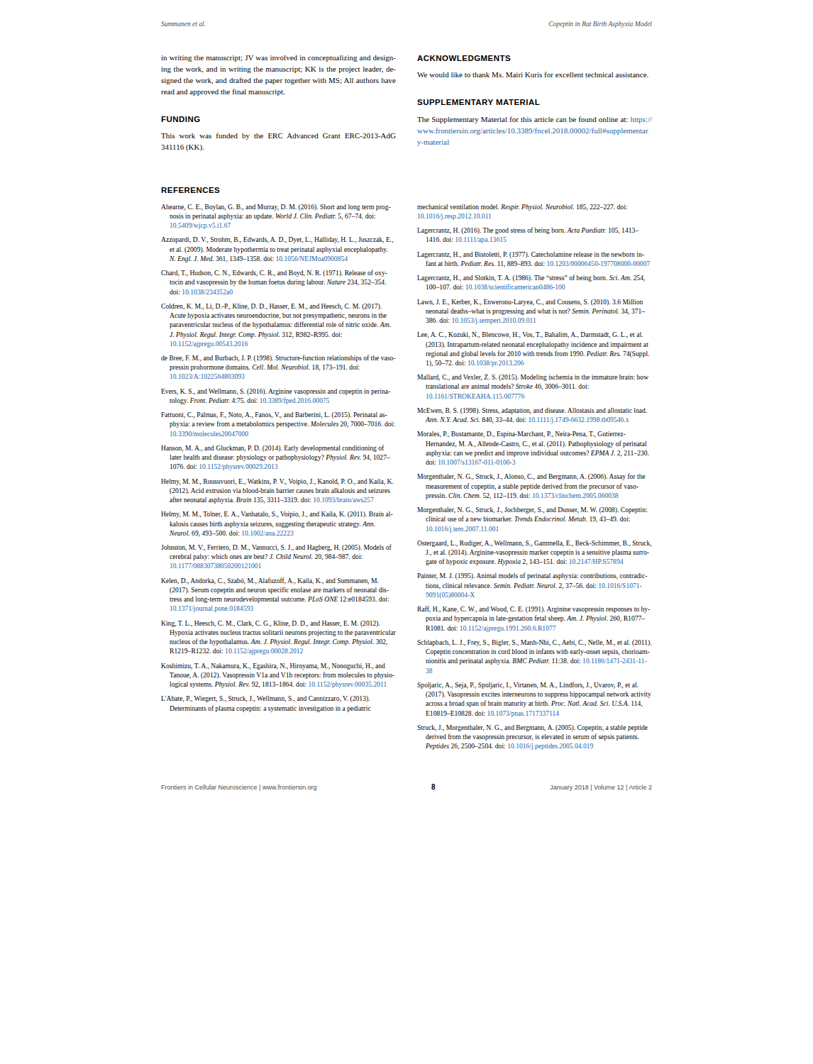Summanen et al.
Copeptin in Rat Birth Asphyxia Model
in writing the manuscript; JV was involved in conceptualizing and designing the work, and in writing the manuscript; KK is the project leader, designed the work, and drafted the paper together with MS; All authors have read and approved the final manuscript.
FUNDING
This work was funded by the ERC Advanced Grant ERC-2013-AdG 341116 (KK).
ACKNOWLEDGMENTS
We would like to thank Ms. Mairi Kuris for excellent technical assistance.
SUPPLEMENTARY MATERIAL
The Supplementary Material for this article can be found online at: https://www.frontiersin.org/articles/10.3389/fncel.2018.00002/full#supplementary-material
REFERENCES
Ahearne, C. E., Boylan, G. B., and Murray, D. M. (2016). Short and long term prognosis in perinatal asphyxia: an update. World J. Clin. Pediatr. 5, 67–74. doi: 10.5409/wjcp.v5.i1.67
Azzopardi, D. V., Strohm, B., Edwards, A. D., Dyet, L., Halliday, H. L., Juszczak, E., et al. (2009). Moderate hypothermia to treat perinatal asphyxial encephalopathy. N. Engl. J. Med. 361, 1349–1358. doi: 10.1056/NEJMoa0900854
Chard, T., Hudson, C. N., Edwards, C. R., and Boyd, N. R. (1971). Release of oxytocin and vasopressin by the human foetus during labour. Nature 234, 352–354. doi: 10.1038/234352a0
Coldren, K. M., Li, D.-P., Kline, D. D., Hasser, E. M., and Heesch, C. M. (2017). Acute hypoxia activates neuroendocrine, but not presympathetic, neurons in the paraventricular nucleus of the hypothalamus: differential role of nitric oxide. Am. J. Physiol. Regul. Integr. Comp. Physiol. 312, R982–R995. doi: 10.1152/ajpregu.00543.2016
de Bree, F. M., and Burbach, J. P. (1998). Structure-function relationships of the vasopressin prohormone domains. Cell. Mol. Neurobiol. 18, 173–191. doi: 10.1023/A:1022564803093
Evers, K. S., and Wellmann, S. (2016). Arginine vasopressin and copeptin in perinatology. Front. Pediatr. 4:75. doi: 10.3389/fped.2016.00075
Fattuoni, C., Palmas, F., Noto, A., Fanos, V., and Barberini, L. (2015). Perinatal asphyxia: a review from a metabolomics perspective. Molecules 20, 7000–7016. doi: 10.3390/molecules20047000
Hanson, M. A., and Gluckman, P. D. (2014). Early developmental conditioning of later health and disease: physiology or pathophysiology? Physiol. Rev. 94, 1027–1076. doi: 10.1152/physrev.00029.2013
Helmy, M. M., Ruusuvuori, E., Watkins, P. V., Voipio, J., Kanold, P. O., and Kaila, K. (2012). Acid extrusion via blood-brain barrier causes brain alkalosis and seizures after neonatal asphyxia. Brain 135, 3311–3319. doi: 10.1093/brain/aws257
Helmy, M. M., Tolner, E. A., Vanhatalo, S., Voipio, J., and Kaila, K. (2011). Brain alkalosis causes birth asphyxia seizures, suggesting therapeutic strategy. Ann. Neurol. 69, 493–500. doi: 10.1002/ana.22223
Johnston, M. V., Ferriero, D. M., Vannucci, S. J., and Hagberg, H. (2005). Models of cerebral palsy: which ones are best? J. Child Neurol. 20, 984–987. doi: 10.1177/08830738050200121001
Kelen, D., Andorka, C., Szabó, M., Alafuzoff, A., Kaila, K., and Summanen, M. (2017). Serum copeptin and neuron specific enolase are markers of neonatal distress and long-term neurodevelopmental outcome. PLoS ONE 12:e0184593. doi: 10.1371/journal.pone.0184593
King, T. L., Heesch, C. M., Clark, C. G., Kline, D. D., and Hasser, E. M. (2012). Hypoxia activates nucleus tractus solitarii neurons projecting to the paraventricular nucleus of the hypothalamus. Am. J. Physiol. Regul. Integr. Comp. Physiol. 302, R1219–R1232. doi: 10.1152/ajpregu.00028.2012
Koshimizu, T. A., Nakamura, K., Egashira, N., Hiroyama, M., Nonoguchi, H., and Tanoue, A. (2012). Vasopressin V1a and V1b receptors: from molecules to physiological systems. Physiol. Rev. 92, 1813–1864. doi: 10.1152/physrev.00035.2011
L'Abate, P., Wiegert, S., Struck, J., Wellmann, S., and Cannizzaro, V. (2013). Determinants of plasma copeptin: a systematic investigation in a pediatric
mechanical ventilation model. Respir. Physiol. Neurobiol. 185, 222–227. doi: 10.1016/j.resp.2012.10.011
Lagercrantz, H. (2016). The good stress of being born. Acta Paediatr. 105, 1413–1416. doi: 10.1111/apa.13615
Lagercrantz, H., and Bistoletti, P. (1977). Catecholamine release in the newborn infant at birth. Pediatr. Res. 11, 889–893. doi: 10.1203/00006450-197708000-00007
Lagercrantz, H., and Slotkin, T. A. (1986). The “stress” of being born. Sci. Am. 254, 100–107. doi: 10.1038/scientificamerican0486-100
Lawn, J. E., Kerber, K., Enweronu-Laryea, C., and Cousens, S. (2010). 3.6 Million neonatal deaths–what is progressing and what is not? Semin. Perinatol. 34, 371–386. doi: 10.1053/j.semperi.2010.09.011
Lee, A. C., Kozuki, N., Blencowe, H., Vos, T., Bahalim, A., Darmstadt, G. L., et al. (2013). Intrapartum-related neonatal encephalopathy incidence and impairment at regional and global levels for 2010 with trends from 1990. Pediatr. Res. 74(Suppl. 1), 50–72. doi: 10.1038/pr.2013.206
Mallard, C., and Vexler, Z. S. (2015). Modeling ischemia in the immature brain: how translational are animal models? Stroke 46, 3006–3011. doi: 10.1161/STROKEAHA.115.007776
McEwen, B. S. (1998). Stress, adaptation, and disease. Allostasis and allostatic load. Ann. N.Y. Acad. Sci. 840, 33–44. doi: 10.1111/j.1749-6632.1998.tb09546.x
Morales, P., Bustamante, D., Espina-Marchant, P., Neira-Pena, T., Gutierrez-Hernandez, M. A., Allende-Castro, C., et al. (2011). Pathophysiology of perinatal asphyxia: can we predict and improve individual outcomes? EPMA J. 2, 211–230. doi: 10.1007/s13167-011-0100-3
Morgenthaler, N. G., Struck, J., Alonso, C., and Bergmann, A. (2006). Assay for the measurement of copeptin, a stable peptide derived from the precursor of vasopressin. Clin. Chem. 52, 112–119. doi: 10.1373/clinchem.2005.060038
Morgenthaler, N. G., Struck, J., Jochberger, S., and Dunser, M. W. (2008). Copeptin: clinical use of a new biomarker. Trends Endocrinol. Metab. 19, 43–49. doi: 10.1016/j.tem.2007.11.001
Ostergaard, L., Rudiger, A., Wellmann, S., Gammella, E., Beck-Schimmer, B., Struck, J., et al. (2014). Arginine-vasopressin marker copeptin is a sensitive plasma surrogate of hypoxic exposure. Hypoxia 2, 143–151. doi: 10.2147/HP.S57894
Painter, M. J. (1995). Animal models of perinatal asphyxia: contributions, contradictions, clinical relevance. Semin. Pediatr. Neurol. 2, 37–56. doi: 10.1016/S1071-9091(05)80004-X
Raff, H., Kane, C. W., and Wood, C. E. (1991). Arginine vasopressin responses to hypoxia and hypercapnia in late-gestation fetal sheep. Am. J. Physiol. 260, R1077–R1081. doi: 10.1152/ajpregu.1991.260.6.R1077
Schlapbach, L. J., Frey, S., Bigler, S., Manh-Nhi, C., Aebi, C., Nelle, M., et al. (2011). Copeptin concentration in cord blood in infants with early-onset sepsis, chorioamnionitis and perinatal asphyxia. BMC Pediatr. 11:38. doi: 10.1186/1471-2431-11-38
Spoljaric, A., Seja, P., Spoljaric, I., Virtanen, M. A., Lindfors, J., Uvarov, P., et al. (2017). Vasopressin excites interneurons to suppress hippocampal network activity across a broad span of brain maturity at birth. Proc. Natl. Acad. Sci. U.S.A. 114, E10819–E10828. doi: 10.1073/pnas.1717337114
Struck, J., Morgenthaler, N. G., and Bergmann, A. (2005). Copeptin, a stable peptide derived from the vasopressin precursor, is elevated in serum of sepsis patients. Peptides 26, 2500–2504. doi: 10.1016/j.peptides.2005.04.019
Frontiers in Cellular Neuroscience | www.frontiersin.org
8
January 2018 | Volume 12 | Article 2